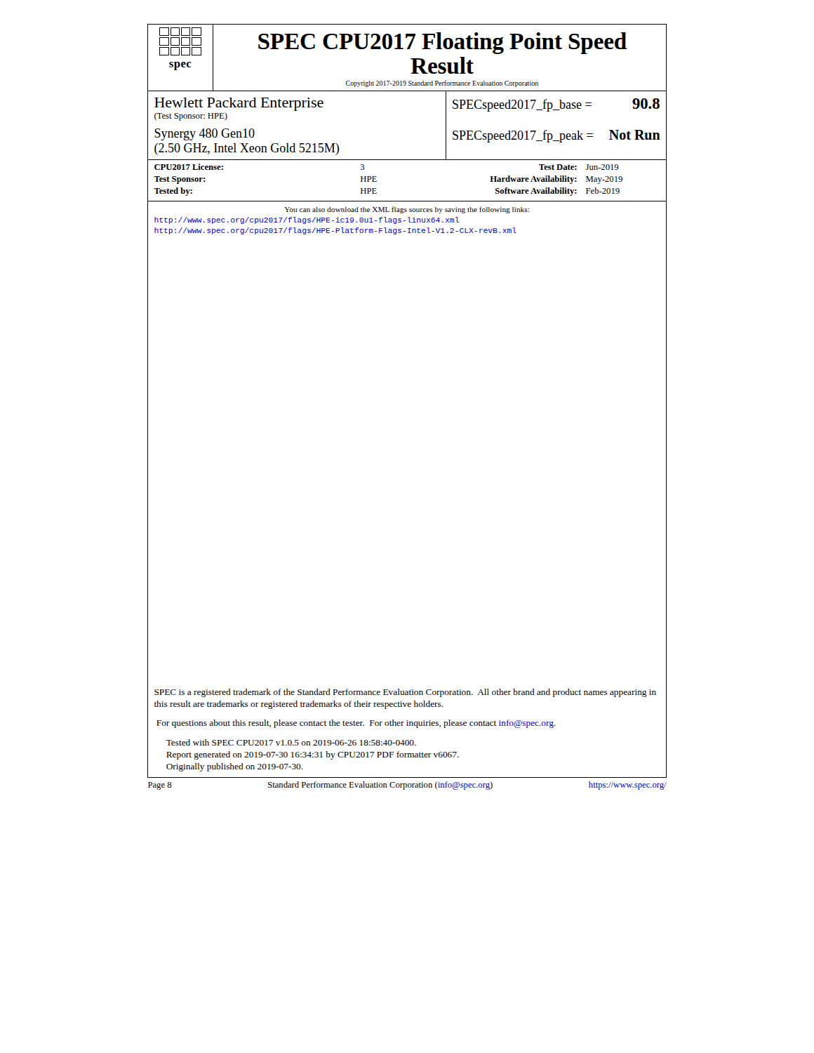spec
SPEC CPU2017 Floating Point Speed Result
Copyright 2017-2019 Standard Performance Evaluation Corporation
Hewlett Packard Enterprise
(Test Sponsor: HPE)
Synergy 480 Gen10
(2.50 GHz, Intel Xeon Gold 5215M)
SPECspeed2017_fp_base = 90.8
SPECspeed2017_fp_peak = Not Run
| CPU2017 License: | 3 |
| Test Sponsor: | HPE |
| Tested by: | HPE |
| Test Date: | Jun-2019 |
| Hardware Availability: | May-2019 |
| Software Availability: | Feb-2019 |
You can also download the XML flags sources by saving the following links:
http://www.spec.org/cpu2017/flags/HPE-ic19.0u1-flags-linux64.xml
http://www.spec.org/cpu2017/flags/HPE-Platform-Flags-Intel-V1.2-CLX-revB.xml
SPEC is a registered trademark of the Standard Performance Evaluation Corporation. All other brand and product names appearing in this result are trademarks or registered trademarks of their respective holders.
For questions about this result, please contact the tester. For other inquiries, please contact info@spec.org.
Tested with SPEC CPU2017 v1.0.5 on 2019-06-26 18:58:40-0400.
Report generated on 2019-07-30 16:34:31 by CPU2017 PDF formatter v6067.
Originally published on 2019-07-30.
Page 8
Standard Performance Evaluation Corporation (info@spec.org)
https://www.spec.org/